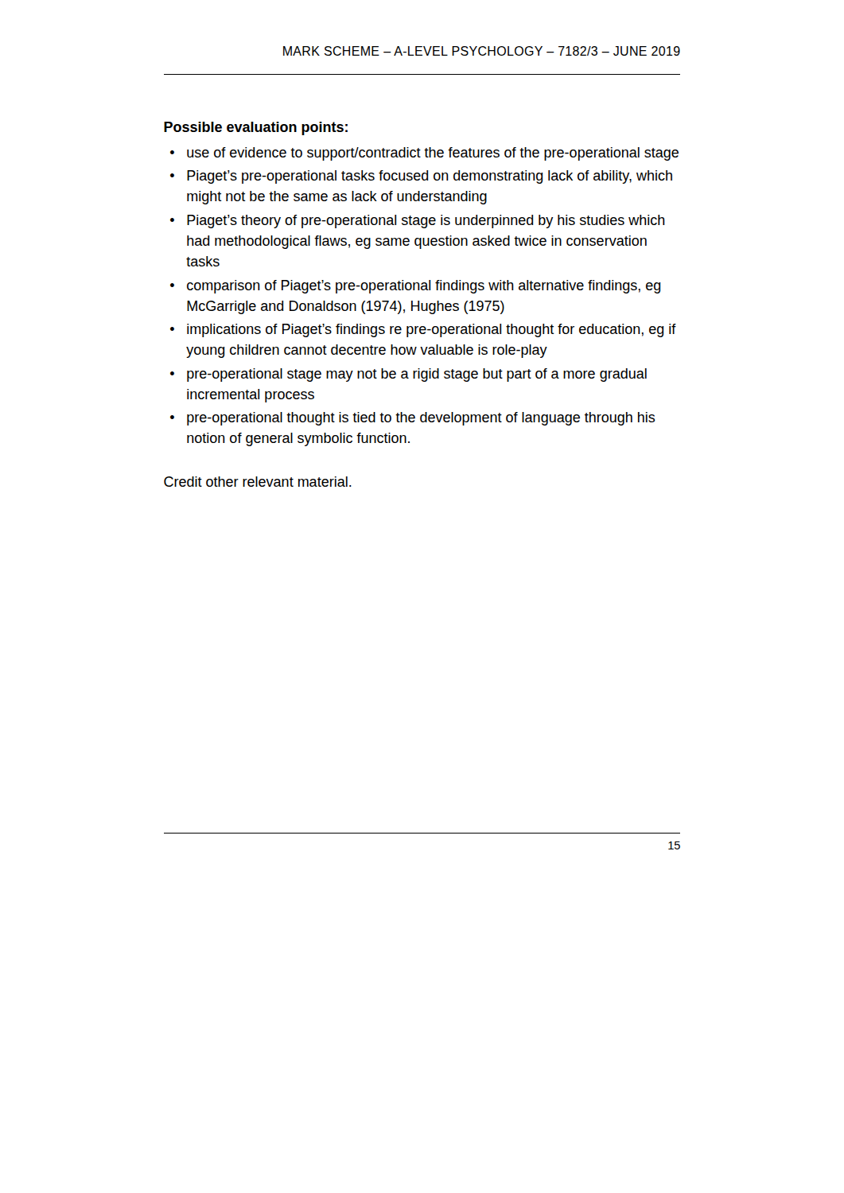MARK SCHEME – A-LEVEL PSYCHOLOGY – 7182/3 – JUNE 2019
Possible evaluation points:
use of evidence to support/contradict the features of the pre-operational stage
Piaget’s pre-operational tasks focused on demonstrating lack of ability, which might not be the same as lack of understanding
Piaget’s theory of pre-operational stage is underpinned by his studies which had methodological flaws, eg same question asked twice in conservation tasks
comparison of Piaget’s pre-operational findings with alternative findings, eg McGarrigle and Donaldson (1974), Hughes (1975)
implications of Piaget’s findings re pre-operational thought for education, eg if young children cannot decentre how valuable is role-play
pre-operational stage may not be a rigid stage but part of a more gradual incremental process
pre-operational thought is tied to the development of language through his notion of general symbolic function.
Credit other relevant material.
15